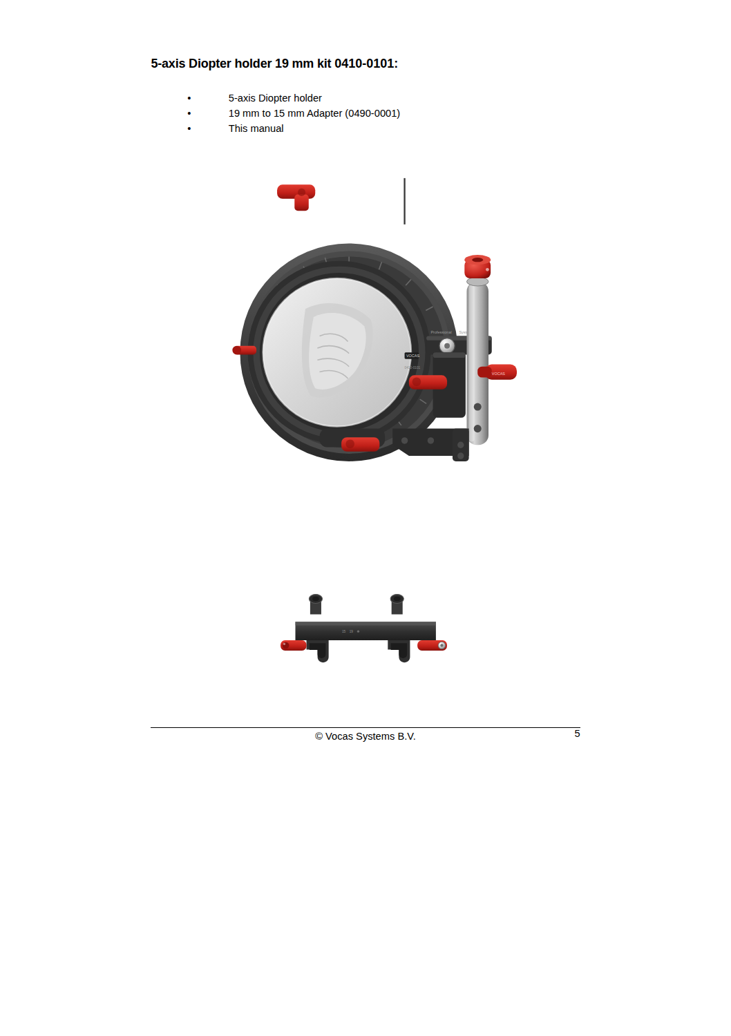5-axis Diopter holder 19 mm kit 0410-0101:
5-axis Diopter holder
19 mm to 15 mm Adapter (0490-0001)
This manual
Professional System VOCAS 0410-0101 VOCAS 15 19
© Vocas Systems B.V. 5